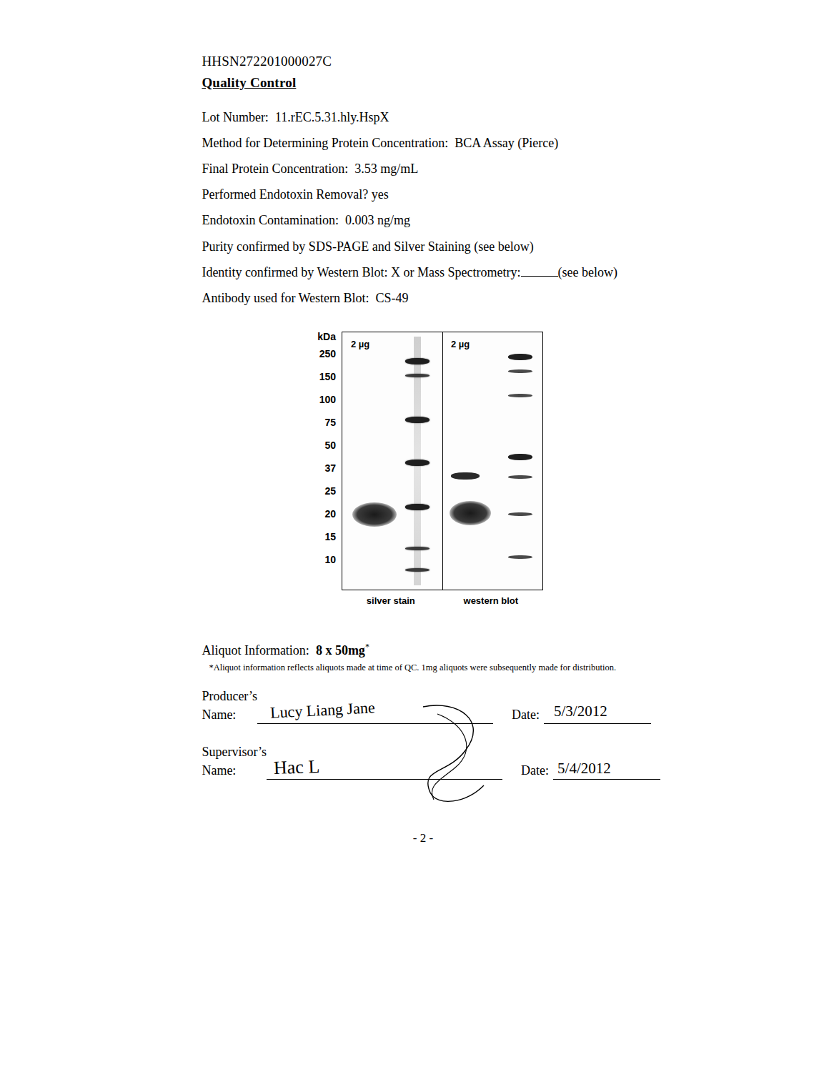HHSN272201000027C
Quality Control
Lot Number: 11.rEC.5.31.hly.HspX
Method for Determining Protein Concentration: BCA Assay (Pierce)
Final Protein Concentration: 3.53 mg/mL
Performed Endotoxin Removal? yes
Endotoxin Contamination: 0.003 ng/mg
Purity confirmed by SDS-PAGE and Silver Staining (see below)
Identity confirmed by Western Blot: X or Mass Spectrometry: (see below)
Antibody used for Western Blot: CS-49
kDa
250
150
100
75
50
37
25
20
15
10
2 µg
2 µg
silver stain western blot
Aliquot Information: 8 x 50mg*
*Aliquot information reflects aliquots made at time of QC. 1mg aliquots were subsequently made for distribution.
Producer’s Name:
Lucy Liang Jane
Date:
5/3/2012
Supervisor’s Name:
Hac L
Date:
5/4/2012
- 2 -